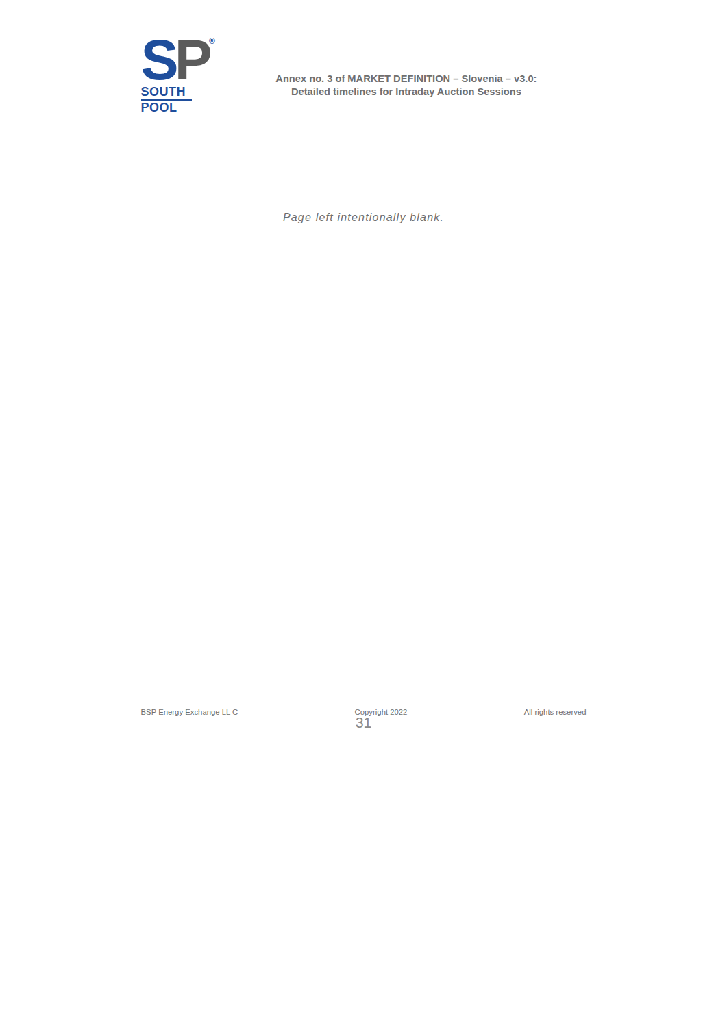SP®
SOUTH POOL
Annex no. 3 of MARKET DEFINITION – Slovenia – v3.0:
Detailed timelines for Intraday Auction Sessions
Page left intentionally blank.
BSP Energy Exchange LL C
Copyright 2022
All rights reserved
31